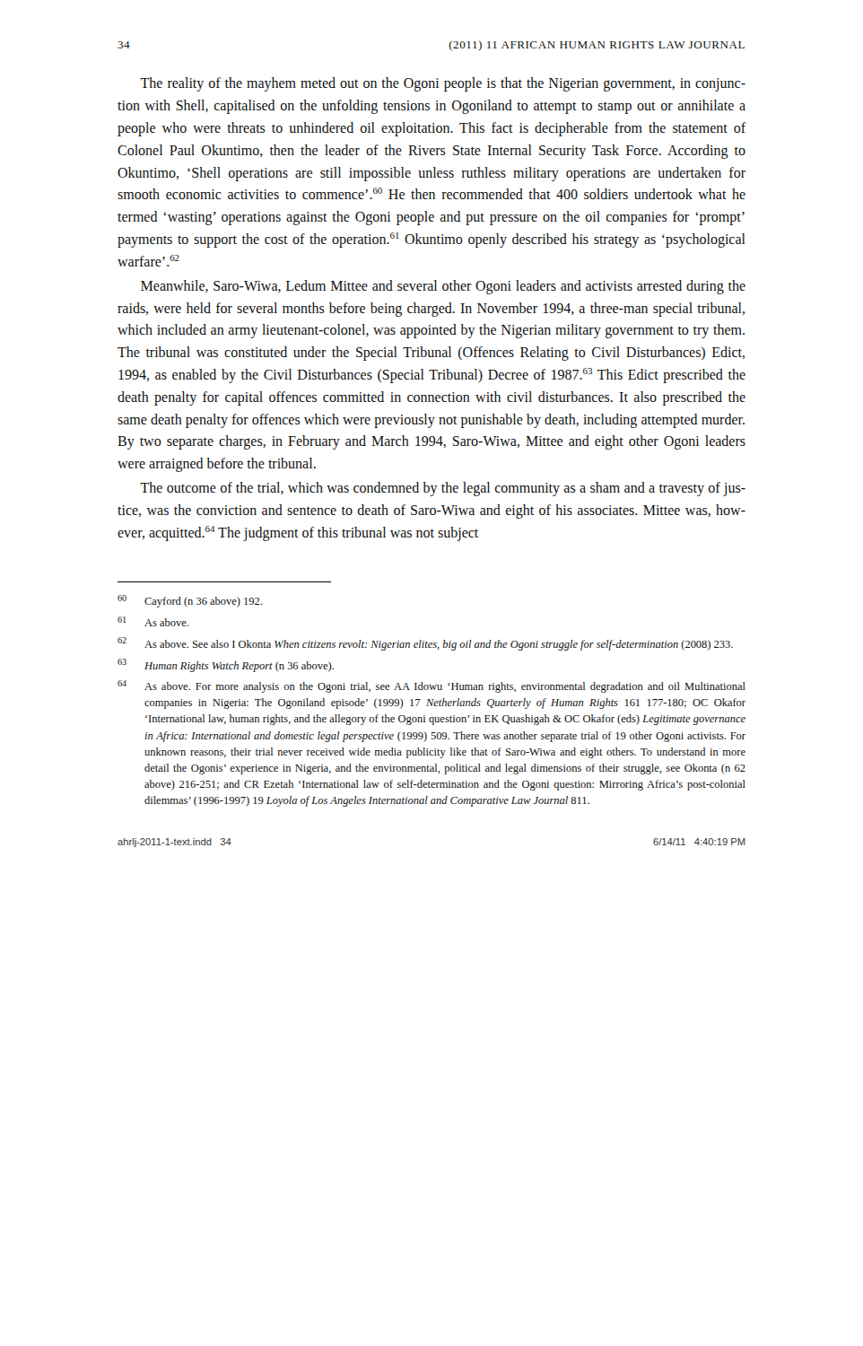34 (2011) 11 African Human Rights Law Journal
The reality of the mayhem meted out on the Ogoni people is that the Nigerian government, in conjunction with Shell, capitalised on the unfolding tensions in Ogoniland to attempt to stamp out or annihilate a people who were threats to unhindered oil exploitation. This fact is decipherable from the statement of Colonel Paul Okuntimo, then the leader of the Rivers State Internal Security Task Force. According to Okuntimo, ‘Shell operations are still impossible unless ruthless military operations are undertaken for smooth economic activities to commence’.60 He then recommended that 400 soldiers undertook what he termed ‘wasting’ operations against the Ogoni people and put pressure on the oil companies for ‘prompt’ payments to support the cost of the operation.61 Okuntimo openly described his strategy as ‘psychological warfare’.62
Meanwhile, Saro-Wiwa, Ledum Mittee and several other Ogoni leaders and activists arrested during the raids, were held for several months before being charged. In November 1994, a three-man special tribunal, which included an army lieutenant-colonel, was appointed by the Nigerian military government to try them. The tribunal was constituted under the Special Tribunal (Offences Relating to Civil Disturbances) Edict, 1994, as enabled by the Civil Disturbances (Special Tribunal) Decree of 1987.63 This Edict prescribed the death penalty for capital offences committed in connection with civil disturbances. It also prescribed the same death penalty for offences which were previously not punishable by death, including attempted murder. By two separate charges, in February and March 1994, Saro-Wiwa, Mittee and eight other Ogoni leaders were arraigned before the tribunal.
The outcome of the trial, which was condemned by the legal community as a sham and a travesty of justice, was the conviction and sentence to death of Saro-Wiwa and eight of his associates. Mittee was, however, acquitted.64 The judgment of this tribunal was not subject
Cayford (n 36 above) 192.
As above.
As above. See also I Okonta When citizens revolt: Nigerian elites, big oil and the Ogoni struggle for self-determination (2008) 233.
Human Rights Watch Report (n 36 above).
As above. For more analysis on the Ogoni trial, see AA Idowu ‘Human rights, environmental degradation and oil Multinational companies in Nigeria: The Ogoniland episode’ (1999) 17 Netherlands Quarterly of Human Rights 161 177-180; OC Okafor ‘International law, human rights, and the allegory of the Ogoni question’ in EK Quashigah & OC Okafor (eds) Legitimate governance in Africa: International and domestic legal perspective (1999) 509. There was another separate trial of 19 other Ogoni activists. For unknown reasons, their trial never received wide media publicity like that of Saro-Wiwa and eight others. To understand in more detail the Ogonis’ experience in Nigeria, and the environmental, political and legal dimensions of their struggle, see Okonta (n 62 above) 216-251; and CR Ezetah ‘International law of self-determination and the Ogoni question: Mirroring Africa’s post-colonial dilemmas’ (1996-1997) 19 Loyola of Los Angeles International and Comparative Law Journal 811.
ahrlj-2011-1-text.indd 34 6/14/11 4:40:19 PM